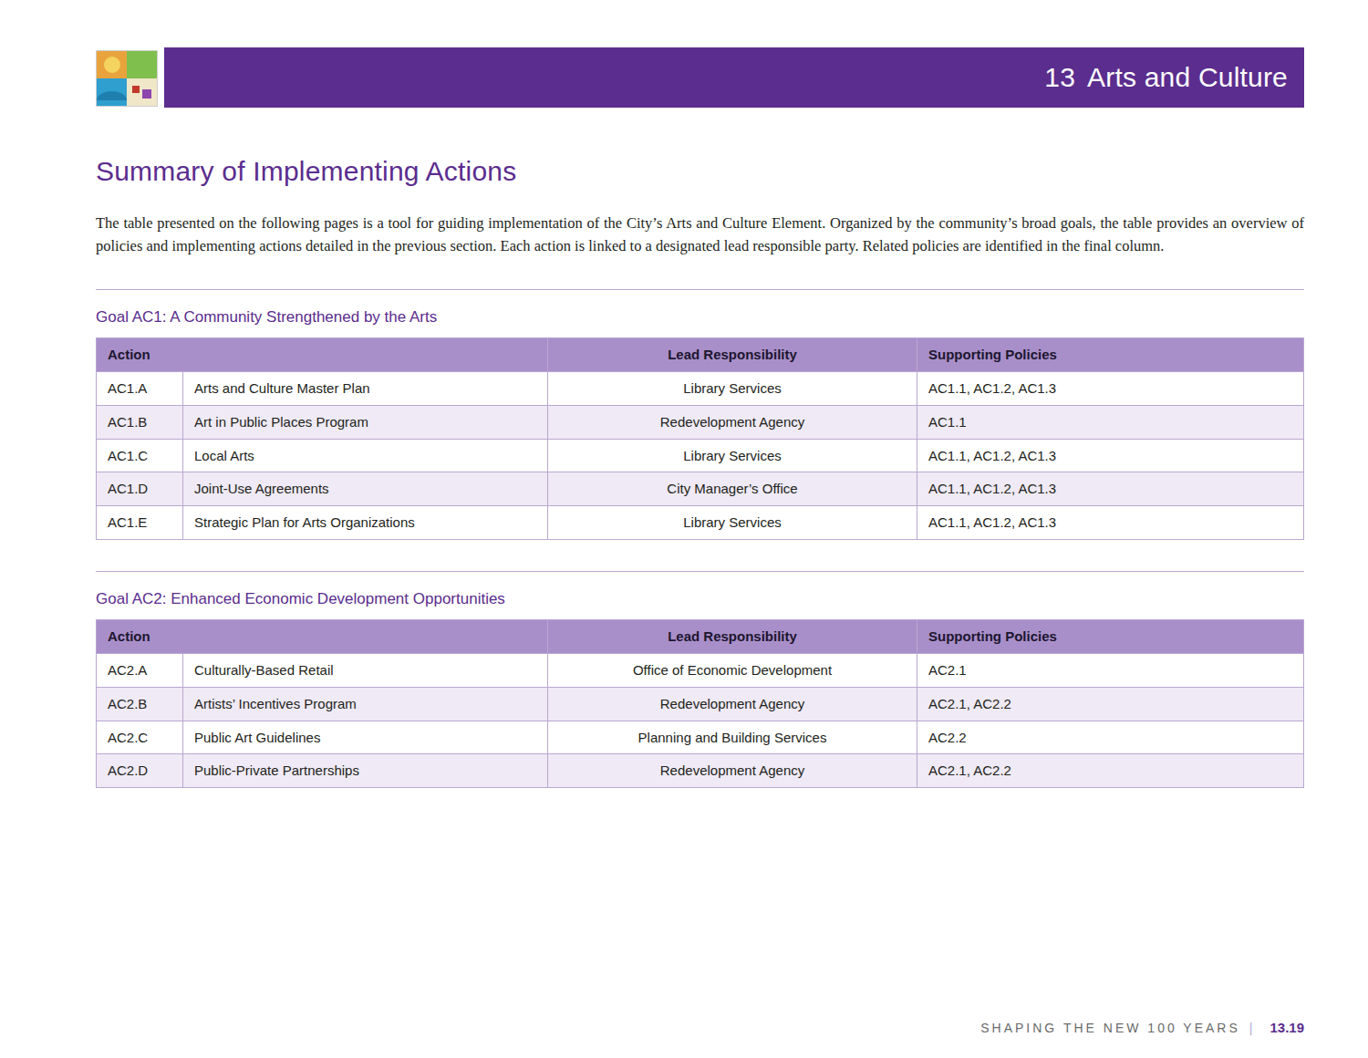13 Arts and Culture
Summary of Implementing Actions
The table presented on the following pages is a tool for guiding implementation of the City’s Arts and Culture Element. Organized by the community’s broad goals, the table provides an overview of policies and implementing actions detailed in the previous section. Each action is linked to a designated lead responsible party. Related policies are identified in the final column.
Goal AC1: A Community Strengthened by the Arts
| Action | Lead Responsibility | Supporting Policies |
| --- | --- | --- |
| AC1.A | Arts and Culture Master Plan | Library Services | AC1.1, AC1.2, AC1.3 |
| AC1.B | Art in Public Places Program | Redevelopment Agency | AC1.1 |
| AC1.C | Local Arts | Library Services | AC1.1, AC1.2, AC1.3 |
| AC1.D | Joint-Use Agreements | City Manager’s Office | AC1.1, AC1.2, AC1.3 |
| AC1.E | Strategic Plan for Arts Organizations | Library Services | AC1.1, AC1.2, AC1.3 |
Goal AC2: Enhanced Economic Development Opportunities
| Action | Lead Responsibility | Supporting Policies |
| --- | --- | --- |
| AC2.A | Culturally-Based Retail | Office of Economic Development | AC2.1 |
| AC2.B | Artists’ Incentives Program | Redevelopment Agency | AC2.1, AC2.2 |
| AC2.C | Public Art Guidelines | Planning and Building Services | AC2.2 |
| AC2.D | Public-Private Partnerships | Redevelopment Agency | AC2.1, AC2.2 |
SHAPING THE NEW 100 YEARS|13.19